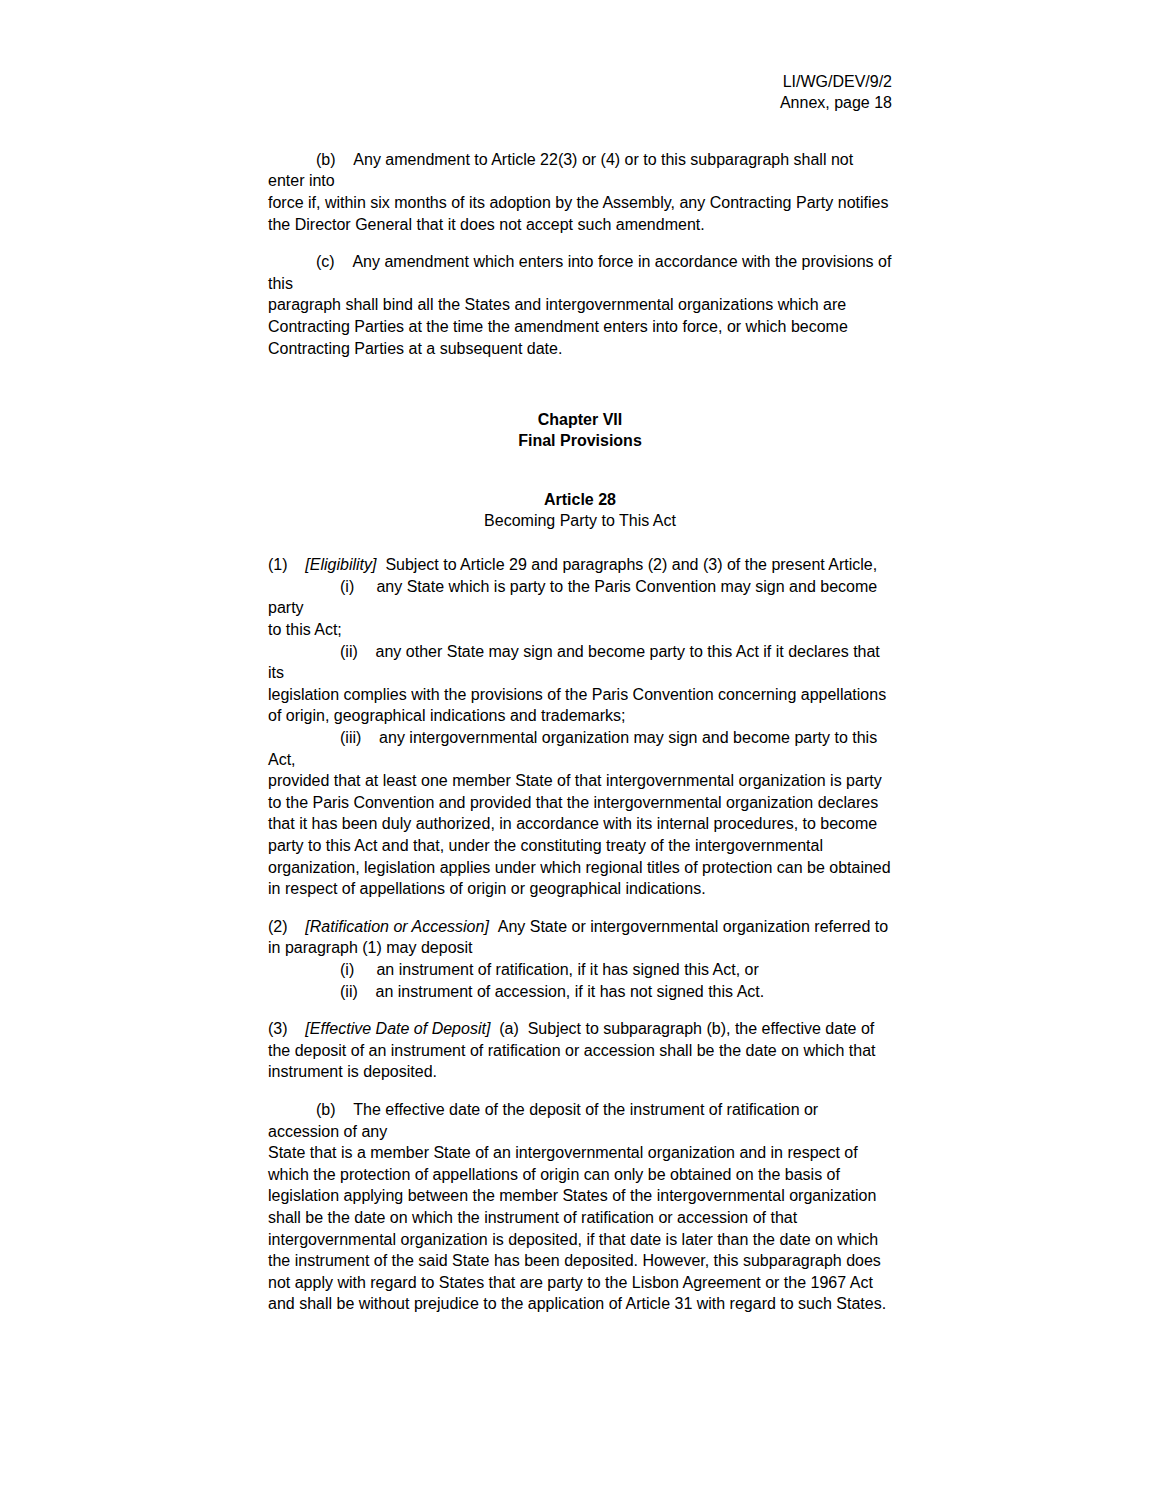LI/WG/DEV/9/2
Annex, page 18
(b) Any amendment to Article 22(3) or (4) or to this subparagraph shall not enter into force if, within six months of its adoption by the Assembly, any Contracting Party notifies the Director General that it does not accept such amendment.
(c) Any amendment which enters into force in accordance with the provisions of this paragraph shall bind all the States and intergovernmental organizations which are Contracting Parties at the time the amendment enters into force, or which become Contracting Parties at a subsequent date.
Chapter VII
Final Provisions
Article 28 Becoming Party to This Act
(1) [Eligibility] Subject to Article 29 and paragraphs (2) and (3) of the present Article, (i) any State which is party to the Paris Convention may sign and become party to this Act; (ii) any other State may sign and become party to this Act if it declares that its legislation complies with the provisions of the Paris Convention concerning appellations of origin, geographical indications and trademarks; (iii) any intergovernmental organization may sign and become party to this Act, provided that at least one member State of that intergovernmental organization is party to the Paris Convention and provided that the intergovernmental organization declares that it has been duly authorized, in accordance with its internal procedures, to become party to this Act and that, under the constituting treaty of the intergovernmental organization, legislation applies under which regional titles of protection can be obtained in respect of appellations of origin or geographical indications.
(2) [Ratification or Accession] Any State or intergovernmental organization referred to in paragraph (1) may deposit (i) an instrument of ratification, if it has signed this Act, or (ii) an instrument of accession, if it has not signed this Act.
(3) [Effective Date of Deposit] (a) Subject to subparagraph (b), the effective date of the deposit of an instrument of ratification or accession shall be the date on which that instrument is deposited.
(b) The effective date of the deposit of the instrument of ratification or accession of any State that is a member State of an intergovernmental organization and in respect of which the protection of appellations of origin can only be obtained on the basis of legislation applying between the member States of the intergovernmental organization shall be the date on which the instrument of ratification or accession of that intergovernmental organization is deposited, if that date is later than the date on which the instrument of the said State has been deposited. However, this subparagraph does not apply with regard to States that are party to the Lisbon Agreement or the 1967 Act and shall be without prejudice to the application of Article 31 with regard to such States.